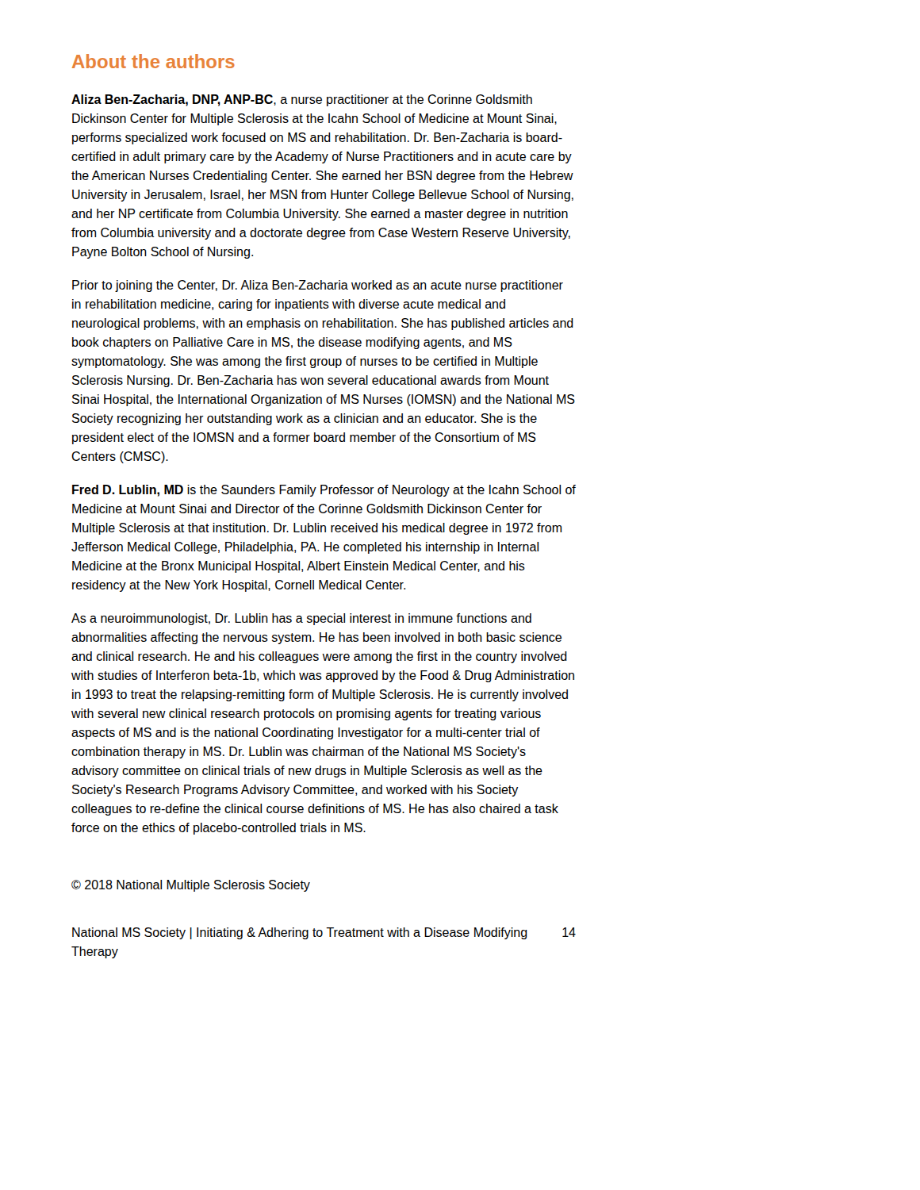About the authors
Aliza Ben-Zacharia, DNP, ANP-BC, a nurse practitioner at the Corinne Goldsmith Dickinson Center for Multiple Sclerosis at the Icahn School of Medicine at Mount Sinai, performs specialized work focused on MS and rehabilitation. Dr. Ben-Zacharia is board-certified in adult primary care by the Academy of Nurse Practitioners and in acute care by the American Nurses Credentialing Center. She earned her BSN degree from the Hebrew University in Jerusalem, Israel, her MSN from Hunter College Bellevue School of Nursing, and her NP certificate from Columbia University. She earned a master degree in nutrition from Columbia university and a doctorate degree from Case Western Reserve University, Payne Bolton School of Nursing.
Prior to joining the Center, Dr. Aliza Ben-Zacharia worked as an acute nurse practitioner in rehabilitation medicine, caring for inpatients with diverse acute medical and neurological problems, with an emphasis on rehabilitation. She has published articles and book chapters on Palliative Care in MS, the disease modifying agents, and MS symptomatology. She was among the first group of nurses to be certified in Multiple Sclerosis Nursing. Dr. Ben-Zacharia has won several educational awards from Mount Sinai Hospital, the International Organization of MS Nurses (IOMSN) and the National MS Society recognizing her outstanding work as a clinician and an educator. She is the president elect of the IOMSN and a former board member of the Consortium of MS Centers (CMSC).
Fred D. Lublin, MD is the Saunders Family Professor of Neurology at the Icahn School of Medicine at Mount Sinai and Director of the Corinne Goldsmith Dickinson Center for Multiple Sclerosis at that institution. Dr. Lublin received his medical degree in 1972 from Jefferson Medical College, Philadelphia, PA. He completed his internship in Internal Medicine at the Bronx Municipal Hospital, Albert Einstein Medical Center, and his residency at the New York Hospital, Cornell Medical Center.
As a neuroimmunologist, Dr. Lublin has a special interest in immune functions and abnormalities affecting the nervous system. He has been involved in both basic science and clinical research. He and his colleagues were among the first in the country involved with studies of Interferon beta-1b, which was approved by the Food & Drug Administration in 1993 to treat the relapsing-remitting form of Multiple Sclerosis. He is currently involved with several new clinical research protocols on promising agents for treating various aspects of MS and is the national Coordinating Investigator for a multi-center trial of combination therapy in MS. Dr. Lublin was chairman of the National MS Society's advisory committee on clinical trials of new drugs in Multiple Sclerosis as well as the Society's Research Programs Advisory Committee, and worked with his Society colleagues to re-define the clinical course definitions of MS. He has also chaired a task force on the ethics of placebo-controlled trials in MS.
© 2018 National Multiple Sclerosis Society
National MS Society | Initiating & Adhering to Treatment with a Disease Modifying Therapy 14